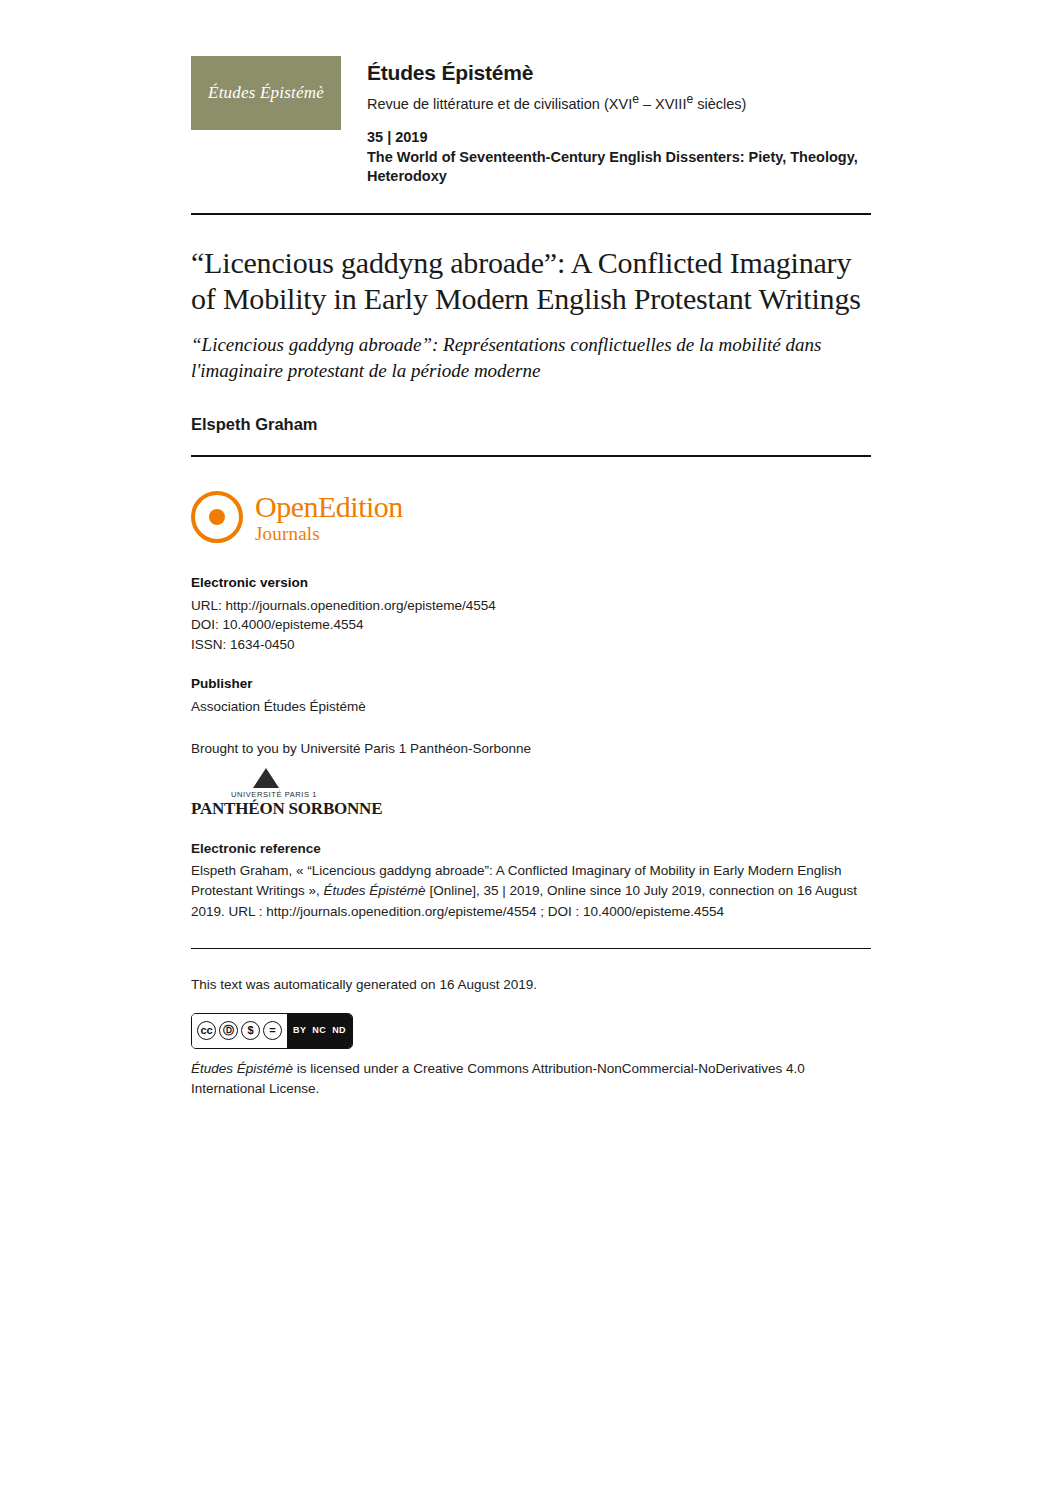Études Épistémè
Études Épistémè
Revue de littérature et de civilisation (XVIe – XVIIIe siècles)
35 | 2019 The World of Seventeenth-Century English Dissenters: Piety, Theology, Heterodoxy
“Licencious gaddyng abroade”: A Conflicted Imaginary of Mobility in Early Modern English Protestant Writings
“Licencious gaddyng abroade”: Représentations conflictuelles de la mobilité dans l'imaginaire protestant de la période moderne
Elspeth Graham
OpenEdition Journals
Electronic version
URL: http://journals.openedition.org/episteme/4554
DOI: 10.4000/episteme.4554
ISSN: 1634-0450
Publisher
Association Études Épistémè
Brought to you by Université Paris 1 Panthéon-Sorbonne
UNIVERSITÉ PARIS 1
PANTHÉON SORBONNE
Electronic reference
Elspeth Graham, « “Licencious gaddyng abroade”: A Conflicted Imaginary of Mobility in Early Modern English Protestant Writings », Études Épistémè [Online], 35 | 2019, Online since 10 July 2019, connection on 16 August 2019. URL : http://journals.openedition.org/episteme/4554 ; DOI : 10.4000/episteme.4554
This text was automatically generated on 16 August 2019.
ccⒹ$=
BY NC ND
Études Épistémè is licensed under a Creative Commons Attribution-NonCommercial-NoDerivatives 4.0 International License.